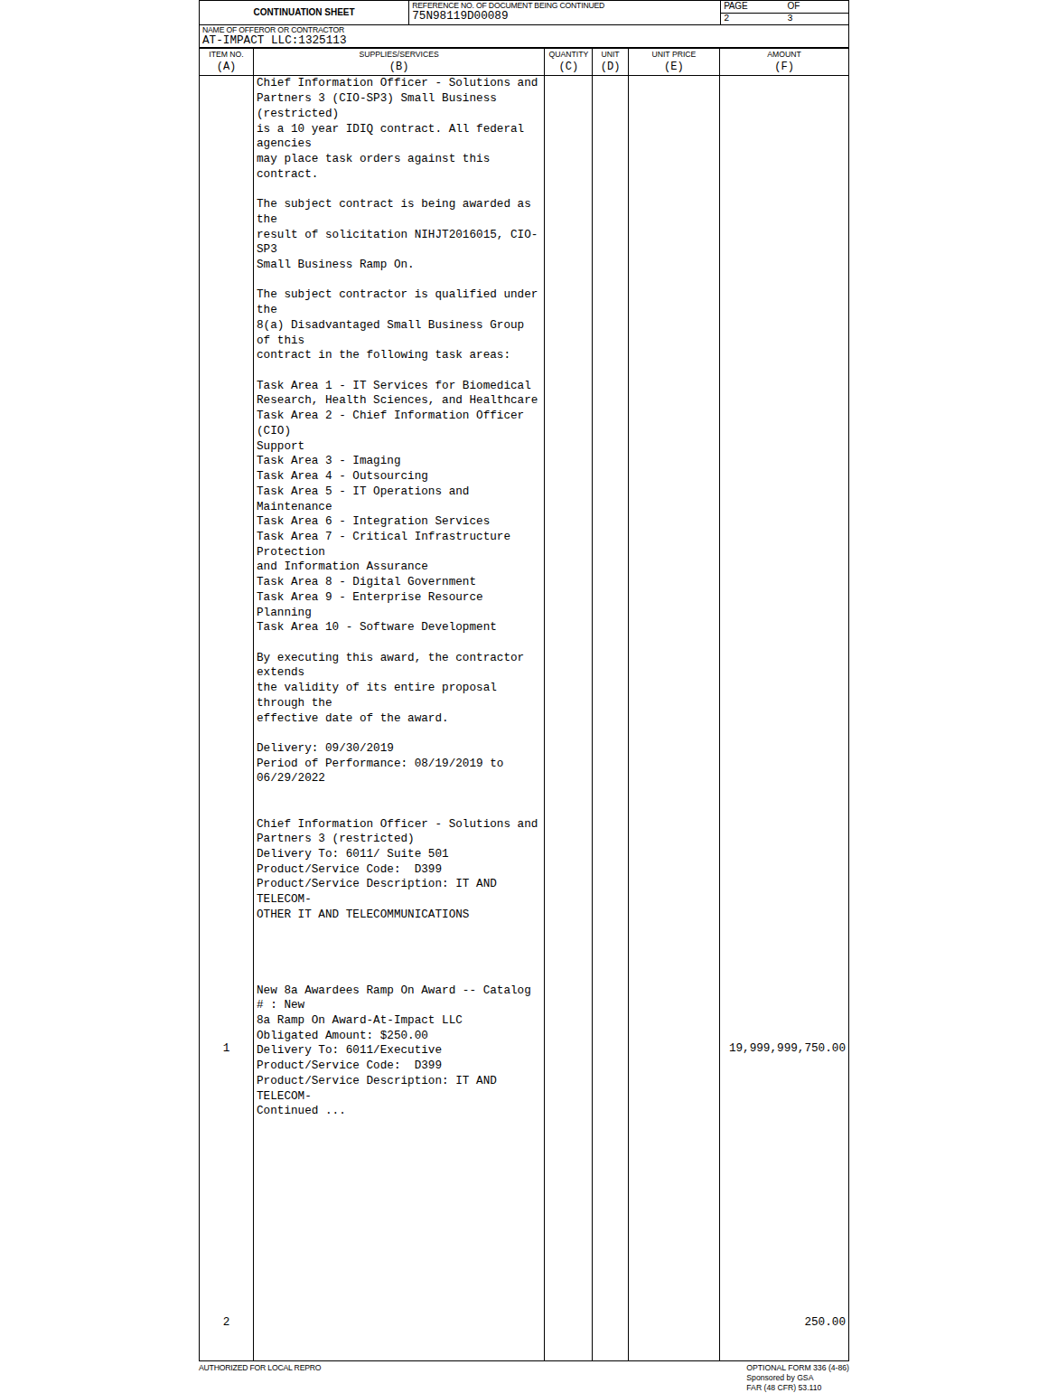| CONTINUATION SHEET | REFERENCE NO. OF DOCUMENT BEING CONTINUED 75N98119D00089 | / PAGE / OF / / 2 / 3 / |
| NAME OF OFFEROR OR CONTRACTOR AT-IMPACT LLC:1325113 |
| ITEM NO. | SUPPLIES/SERVICES | QUANTITY | UNIT | UNIT PRICE | AMOUNT |
| --- | --- | --- | --- | --- | --- |
| (A) | (B) | (C) | (D) | (E) | (F) |
| 1 2 | Chief Information Officer - Solutions and Partners 3 (CIO-SP3) Small Business (restricted) is a 10 year IDIQ contract. All federal agencies may place task orders against this contract. The subject contract is being awarded as the result of solicitation NIHJT2016015, CIO-SP3 Small Business Ramp On. The subject contractor is qualified under the 8(a) Disadvantaged Small Business Group of this contract in the following task areas: Task Area 1 - IT Services for Biomedical Research, Health Sciences, and Healthcare Task Area 2 - Chief Information Officer (CIO) Support Task Area 3 - Imaging Task Area 4 - Outsourcing Task Area 5 - IT Operations and Maintenance Task Area 6 - Integration Services Task Area 7 - Critical Infrastructure Protection and Information Assurance Task Area 8 - Digital Government Task Area 9 - Enterprise Resource Planning Task Area 10 - Software Development By executing this award, the contractor extends the validity of its entire proposal through the effective date of the award. Delivery: 09/30/2019 Period of Performance: 08/19/2019 to 06/29/2022 Chief Information Officer - Solutions and Partners 3 (restricted) Delivery To: 6011/ Suite 501 Product/Service Code: D399 Product/Service Description: IT AND TELECOM- OTHER IT AND TELECOMMUNICATIONS New 8a Awardees Ramp On Award -- Catalog # : New 8a Ramp On Award-At-Impact LLC Obligated Amount: $250.00 Delivery To: 6011/Executive Product/Service Code: D399 Product/Service Description: IT AND TELECOM- Continued ... | | | | 19,999,999,750.00 250.00 |
AUTHORIZED FOR LOCAL REPRO
OPTIONAL FORM 336 (4-86)
Sponsored by GSA
FAR (48 CFR) 53.110